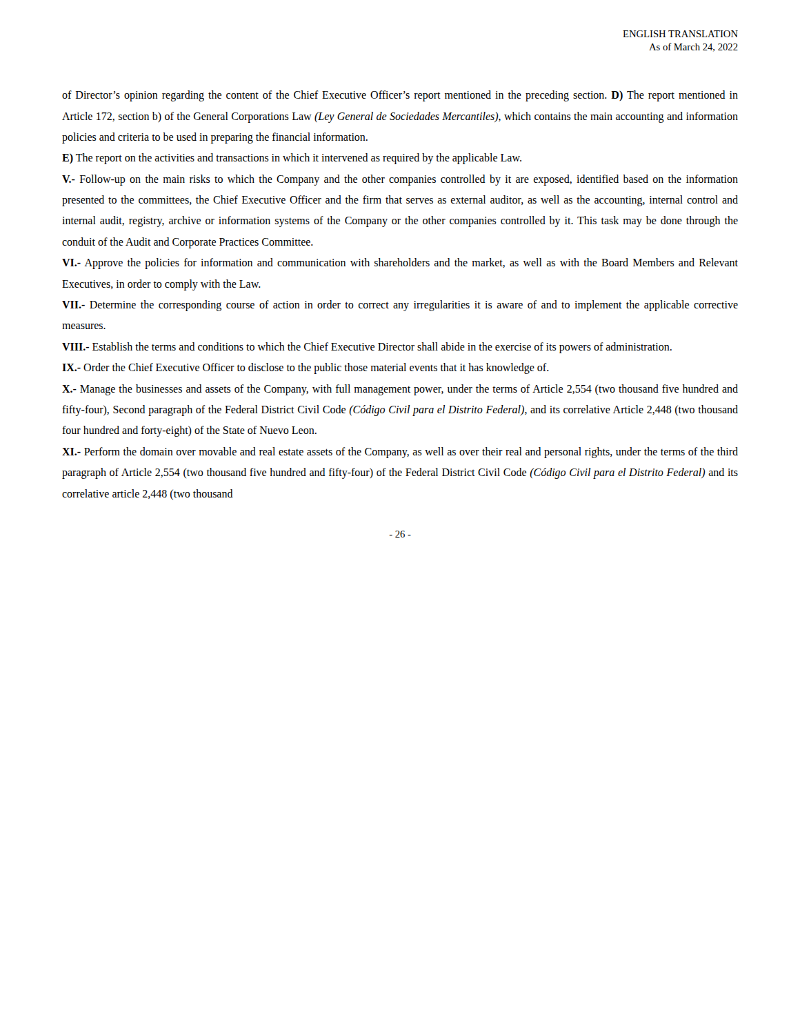ENGLISH TRANSLATION
As of March 24, 2022
of Director’s opinion regarding the content of the Chief Executive Officer’s report mentioned in the preceding section. D) The report mentioned in Article 172, section b) of the General Corporations Law (Ley General de Sociedades Mercantiles), which contains the main accounting and information policies and criteria to be used in preparing the financial information.
E) The report on the activities and transactions in which it intervened as required by the applicable Law.
V.- Follow-up on the main risks to which the Company and the other companies controlled by it are exposed, identified based on the information presented to the committees, the Chief Executive Officer and the firm that serves as external auditor, as well as the accounting, internal control and internal audit, registry, archive or information systems of the Company or the other companies controlled by it. This task may be done through the conduit of the Audit and Corporate Practices Committee.
VI.- Approve the policies for information and communication with shareholders and the market, as well as with the Board Members and Relevant Executives, in order to comply with the Law.
VII.- Determine the corresponding course of action in order to correct any irregularities it is aware of and to implement the applicable corrective measures.
VIII.- Establish the terms and conditions to which the Chief Executive Director shall abide in the exercise of its powers of administration.
IX.- Order the Chief Executive Officer to disclose to the public those material events that it has knowledge of.
X.- Manage the businesses and assets of the Company, with full management power, under the terms of Article 2,554 (two thousand five hundred and fifty-four), Second paragraph of the Federal District Civil Code (Código Civil para el Distrito Federal), and its correlative Article 2,448 (two thousand four hundred and forty-eight) of the State of Nuevo Leon.
XI.- Perform the domain over movable and real estate assets of the Company, as well as over their real and personal rights, under the terms of the third paragraph of Article 2,554 (two thousand five hundred and fifty-four) of the Federal District Civil Code (Código Civil para el Distrito Federal) and its correlative article 2,448 (two thousand
- 26 -